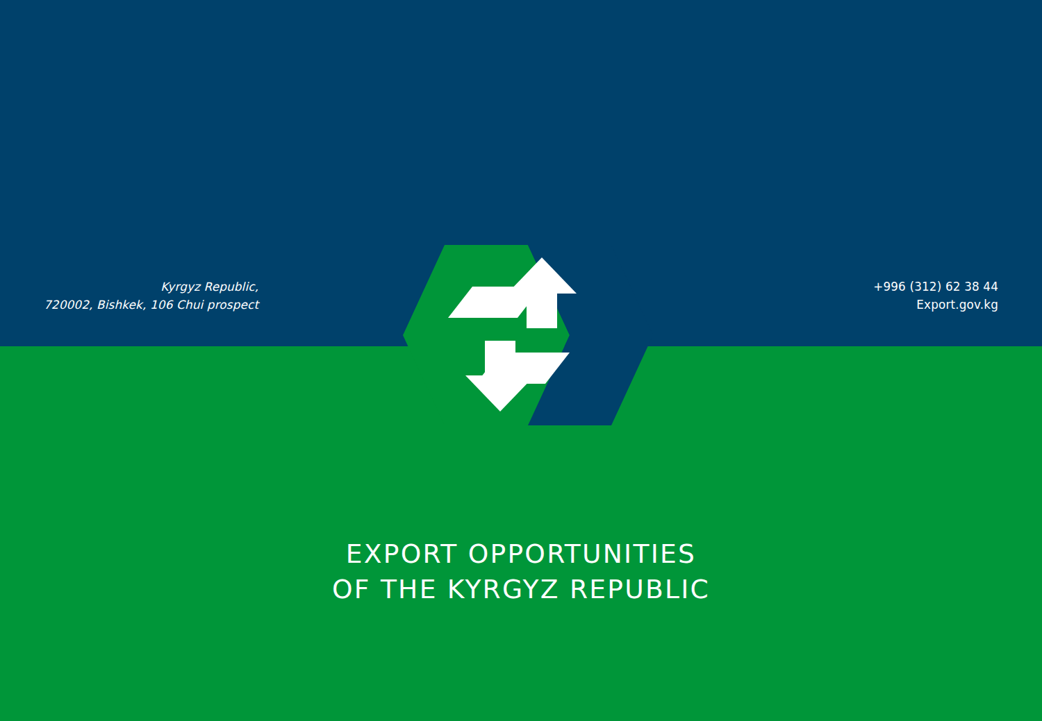Kyrgyz Republic,
720002, Bishkek, 106 Chui prospect
+996 (312) 62 38 44
Export.gov.kg
Export logo: hexagon with arrows
EXPORT OPPORTUNITIES
OF THE KYRGYZ REPUBLIC